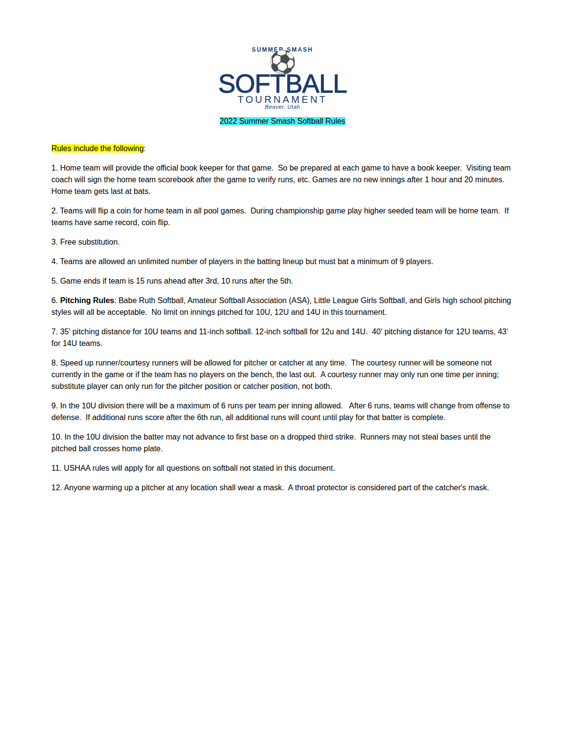SUMMER SMASH
⚽
SOFTBALL
TOURNAMENT
Beaver, Utah
2022 Summer Smash Softball Rules
Rules include the following:
1. Home team will provide the official book keeper for that game. So be prepared at each game to have a book keeper. Visiting team coach will sign the home team scorebook after the game to verify runs, etc. Games are no new innings after 1 hour and 20 minutes. Home team gets last at bats.
2. Teams will flip a coin for home team in all pool games. During championship game play higher seeded team will be home team. If teams have same record, coin flip.
3. Free substitution.
4. Teams are allowed an unlimited number of players in the batting lineup but must bat a minimum of 9 players.
5. Game ends if team is 15 runs ahead after 3rd, 10 runs after the 5th.
6. Pitching Rules: Babe Ruth Softball, Amateur Softball Association (ASA), Little League Girls Softball, and Girls high school pitching styles will all be acceptable. No limit on innings pitched for 10U, 12U and 14U in this tournament.
7. 35' pitching distance for 10U teams and 11-inch softball. 12-inch softball for 12u and 14U. 40' pitching distance for 12U teams, 43' for 14U teams.
8. Speed up runner/courtesy runners will be allowed for pitcher or catcher at any time. The courtesy runner will be someone not currently in the game or if the team has no players on the bench, the last out. A courtesy runner may only run one time per inning; substitute player can only run for the pitcher position or catcher position, not both.
9. In the 10U division there will be a maximum of 6 runs per team per inning allowed. After 6 runs, teams will change from offense to defense. If additional runs score after the 6th run, all additional runs will count until play for that batter is complete.
10. In the 10U division the batter may not advance to first base on a dropped third strike. Runners may not steal bases until the pitched ball crosses home plate.
11. USHAA rules will apply for all questions on softball not stated in this document.
12. Anyone warming up a pitcher at any location shall wear a mask. A throat protector is considered part of the catcher's mask.